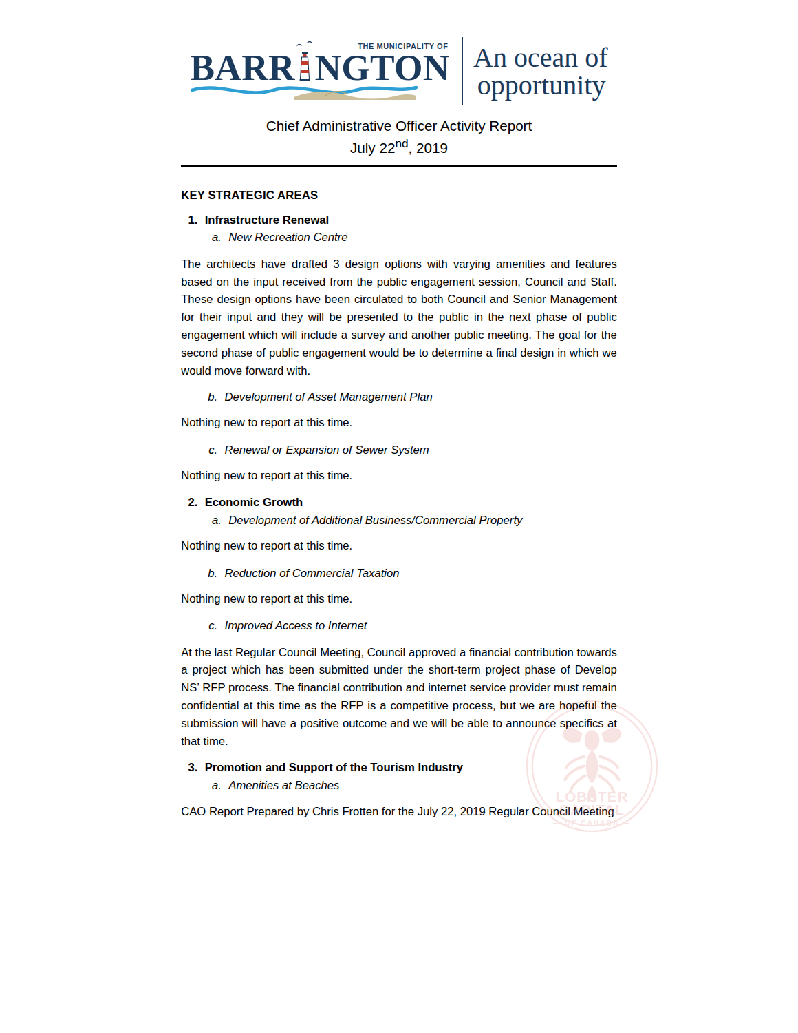THE MUNICIPALITY OF
BARR NGTON
An ocean ofopportunity
Chief Administrative Officer Activity ReportJuly 22nd, 2019
KEY STRATEGIC AREAS
Infrastructure Renewal
New Recreation Centre
The architects have drafted 3 design options with varying amenities and features based on the input received from the public engagement session, Council and Staff. These design options have been circulated to both Council and Senior Management for their input and they will be presented to the public in the next phase of public engagement which will include a survey and another public meeting. The goal for the second phase of public engagement would be to determine a final design in which we would move forward with.
Development of Asset Management Plan
Nothing new to report at this time.
Renewal or Expansion of Sewer System
Nothing new to report at this time.
Economic Growth
Development of Additional Business/Commercial Property
Nothing new to report at this time.
Reduction of Commercial Taxation
Nothing new to report at this time.
Improved Access to Internet
At the last Regular Council Meeting, Council approved a financial contribution towards a project which has been submitted under the short-term project phase of Develop NS’ RFP process. The financial contribution and internet service provider must remain confidential at this time as the RFP is a competitive process, but we are hopeful the submission will have a positive outcome and we will be able to announce specifics at that time.
Promotion and Support of the Tourism Industry
Amenities at Beaches
CAO Report Prepared by Chris Frotten for the July 22, 2019 Regular Council Meeting
LOBSTER CAPITAL — OF CANADA —